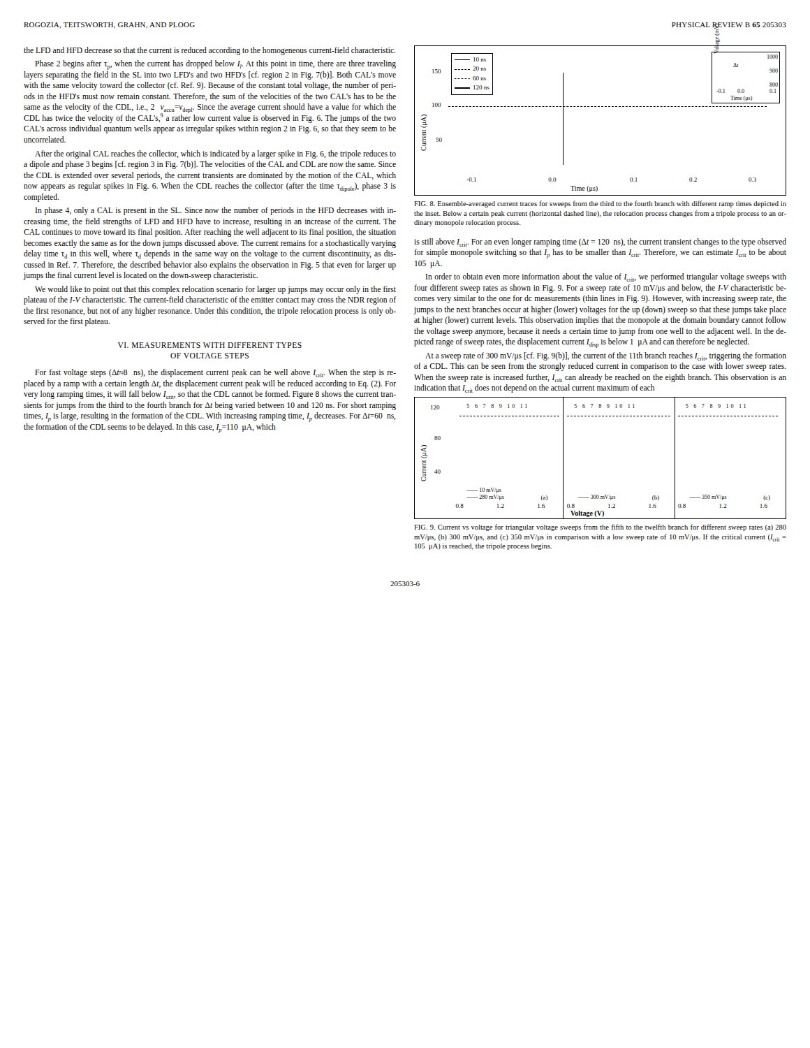Rogozia, Teitsworth, Grahn, and Ploog
Physical Review B 65 205303
the LFD and HFD decrease so that the current is reduced according to the homogeneous current-field characteristic.
Phase 2 begins after τp, when the current has dropped below Il. At this point in time, there are three traveling layers separating the field in the SL into two LFD's and two HFD's [cf. region 2 in Fig. 7(b)]. Both CAL's move with the same velocity toward the collector (cf. Ref. 9). Because of the constant total voltage, the number of periods in the HFD's must now remain constant. Therefore, the sum of the velocities of the two CAL's has to be the same as the velocity of the CDL, i.e., 2 vaccu=vdepl. Since the average current should have a value for which the CDL has twice the velocity of the CAL's,9 a rather low current value is observed in Fig. 6. The jumps of the two CAL's across individual quantum wells appear as irregular spikes within region 2 in Fig. 6, so that they seem to be uncorrelated.
After the original CAL reaches the collector, which is indicated by a larger spike in Fig. 6, the tripole reduces to a dipole and phase 3 begins [cf. region 3 in Fig. 7(b)]. The velocities of the CAL and CDL are now the same. Since the CDL is extended over several periods, the current transients are dominated by the motion of the CAL, which now appears as regular spikes in Fig. 6. When the CDL reaches the collector (after the time τdipole), phase 3 is completed.
In phase 4, only a CAL is present in the SL. Since now the number of periods in the HFD decreases with increasing time, the field strengths of LFD and HFD have to increase, resulting in an increase of the current. The CAL continues to move toward its final position. After reaching the well adjacent to its final position, the situation becomes exactly the same as for the down jumps discussed above. The current remains for a stochastically varying delay time τd in this well, where τd depends in the same way on the voltage to the current discontinuity, as discussed in Ref. 7. Therefore, the described behavior also explains the observation in Fig. 5 that even for larger up jumps the final current level is located on the down-sweep characteristic.
We would like to point out that this complex relocation scenario for larger up jumps may occur only in the first plateau of the I-V characteristic. The current-field characteristic of the emitter contact may cross the NDR region of the first resonance, but not of any higher resonance. Under this condition, the tripole relocation process is only observed for the first plateau.
VI. Measurements with different types
of voltage steps
For fast voltage steps (Δt≈8 ns), the displacement current peak can be well above Icrit. When the step is replaced by a ramp with a certain length Δt, the displacement current peak will be reduced according to Eq. (2). For very long ramping times, it will fall below Icrit, so that the CDL cannot be formed. Figure 8 shows the current transients for jumps from the third to the fourth branch for Δt being varied between 10 and 120 ns. For short ramping times, Ip is large, resulting in the formation of the CDL. With increasing ramping time, Ip decreases. For Δt=60 ns, the formation of the CDL seems to be delayed. In this case, Ip=110 μA, which
Current (μA) 150 100 50
10 ns
20 ns
60 ns
120 ns
Voltage (mV) 1000 900 800 Δt -0.1 0.0 0.1 Time (μs)
-0.1 0.0 0.1 0.2 0.3 Time (μs)
FIG. 8. Ensemble-averaged current traces for sweeps from the third to the fourth branch with different ramp times depicted in the inset. Below a certain peak current (horizontal dashed line), the relocation process changes from a tripole process to an ordinary monopole relocation process.
is still above Icrit. For an even longer ramping time (Δt = 120 ns), the current transient changes to the type observed for simple monopole switching so that Ip has to be smaller than Icrit. Therefore, we can estimate Icrit to be about 105 μA.
In order to obtain even more information about the value of Icrit, we performed triangular voltage sweeps with four different sweep rates as shown in Fig. 9. For a sweep rate of 10 mV/μs and below, the I-V characteristic becomes very similar to the one for dc measurements (thin lines in Fig. 9). However, with increasing sweep rate, the jumps to the next branches occur at higher (lower) voltages for the up (down) sweep so that these jumps take place at higher (lower) current levels. This observation implies that the monopole at the domain boundary cannot follow the voltage sweep anymore, because it needs a certain time to jump from one well to the adjacent well. In the depicted range of sweep rates, the displacement current Idisp is below 1 μA and can therefore be neglected.
At a sweep rate of 300 mV/μs [cf. Fig. 9(b)], the current of the 11th branch reaches Icrit, triggering the formation of a CDL. This can be seen from the strongly reduced current in comparison to the case with lower sweep rates. When the sweep rate is increased further, Icrit can already be reached on the eighth branch. This observation is an indication that Icrit does not depend on the actual current maximum of each
Current (μA) 120 80 40
5 6 7 8 9 10 11 5 6 7 8 9 10 11 5 6 7 8 9 10 11 —— 10 mV/μs —— 280 mV/μs (a) —— 300 mV/μs (b) —— 350 mV/μs (c) 0.8 1.2 1.6 0.8 1.2 1.6 0.8 1.2 1.6 Voltage (V)
FIG. 9. Current vs voltage for triangular voltage sweeps from the fifth to the twelfth branch for different sweep rates (a) 280 mV/μs, (b) 300 mV/μs, and (c) 350 mV/μs in comparison with a low sweep rate of 10 mV/μs. If the critical current (Icrit = 105 μA) is reached, the tripole process begins.
205303-6